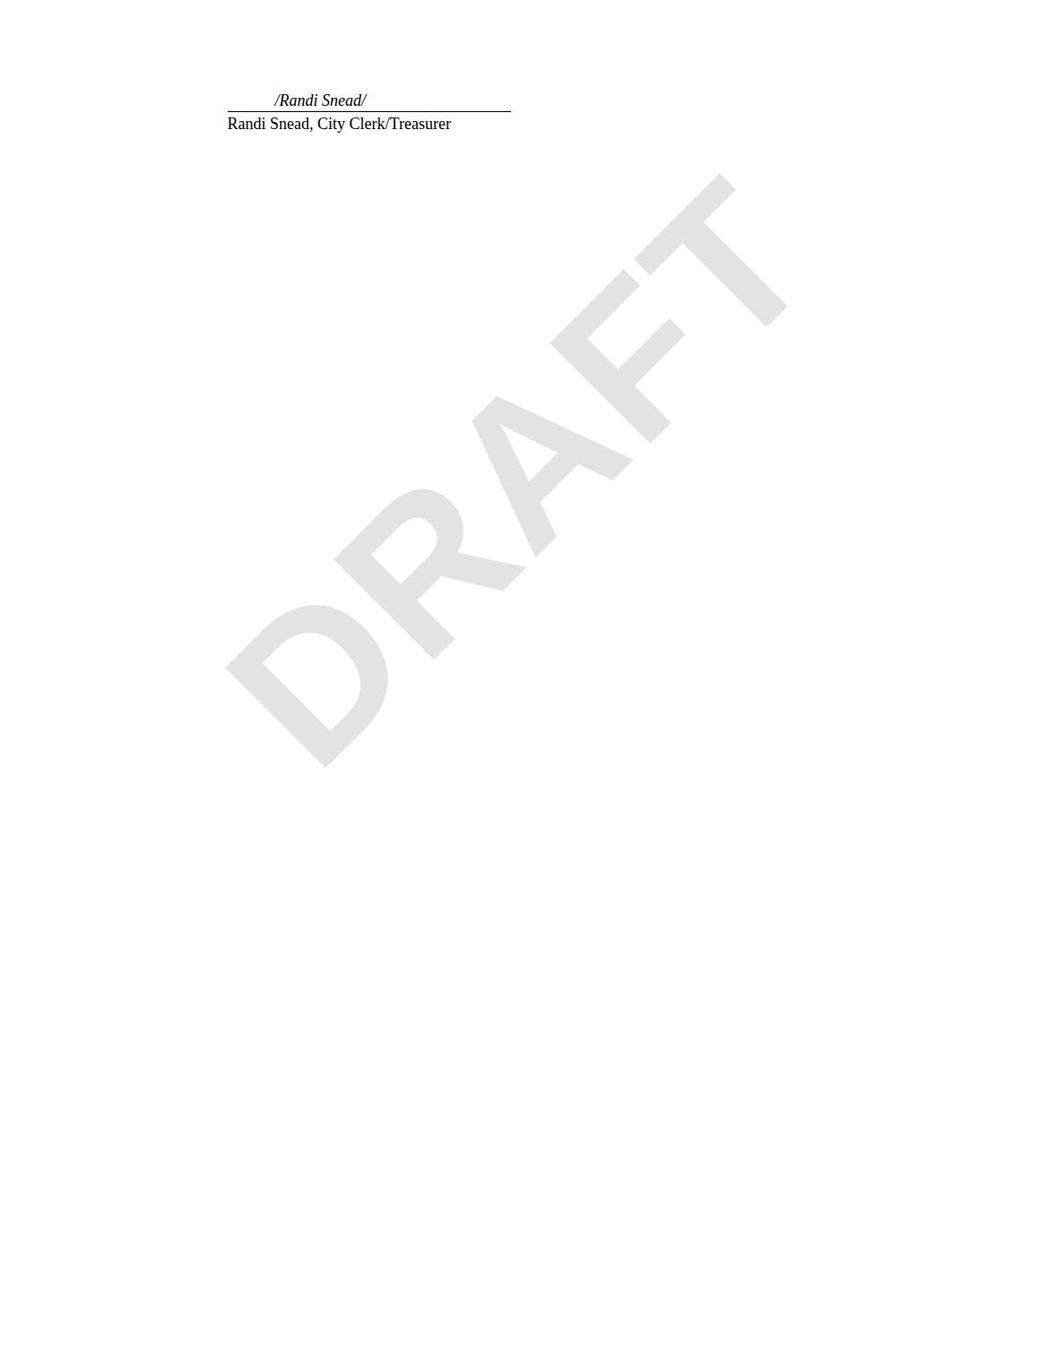DRAFT
/Randi Snead/
Randi Snead, City Clerk/Treasurer